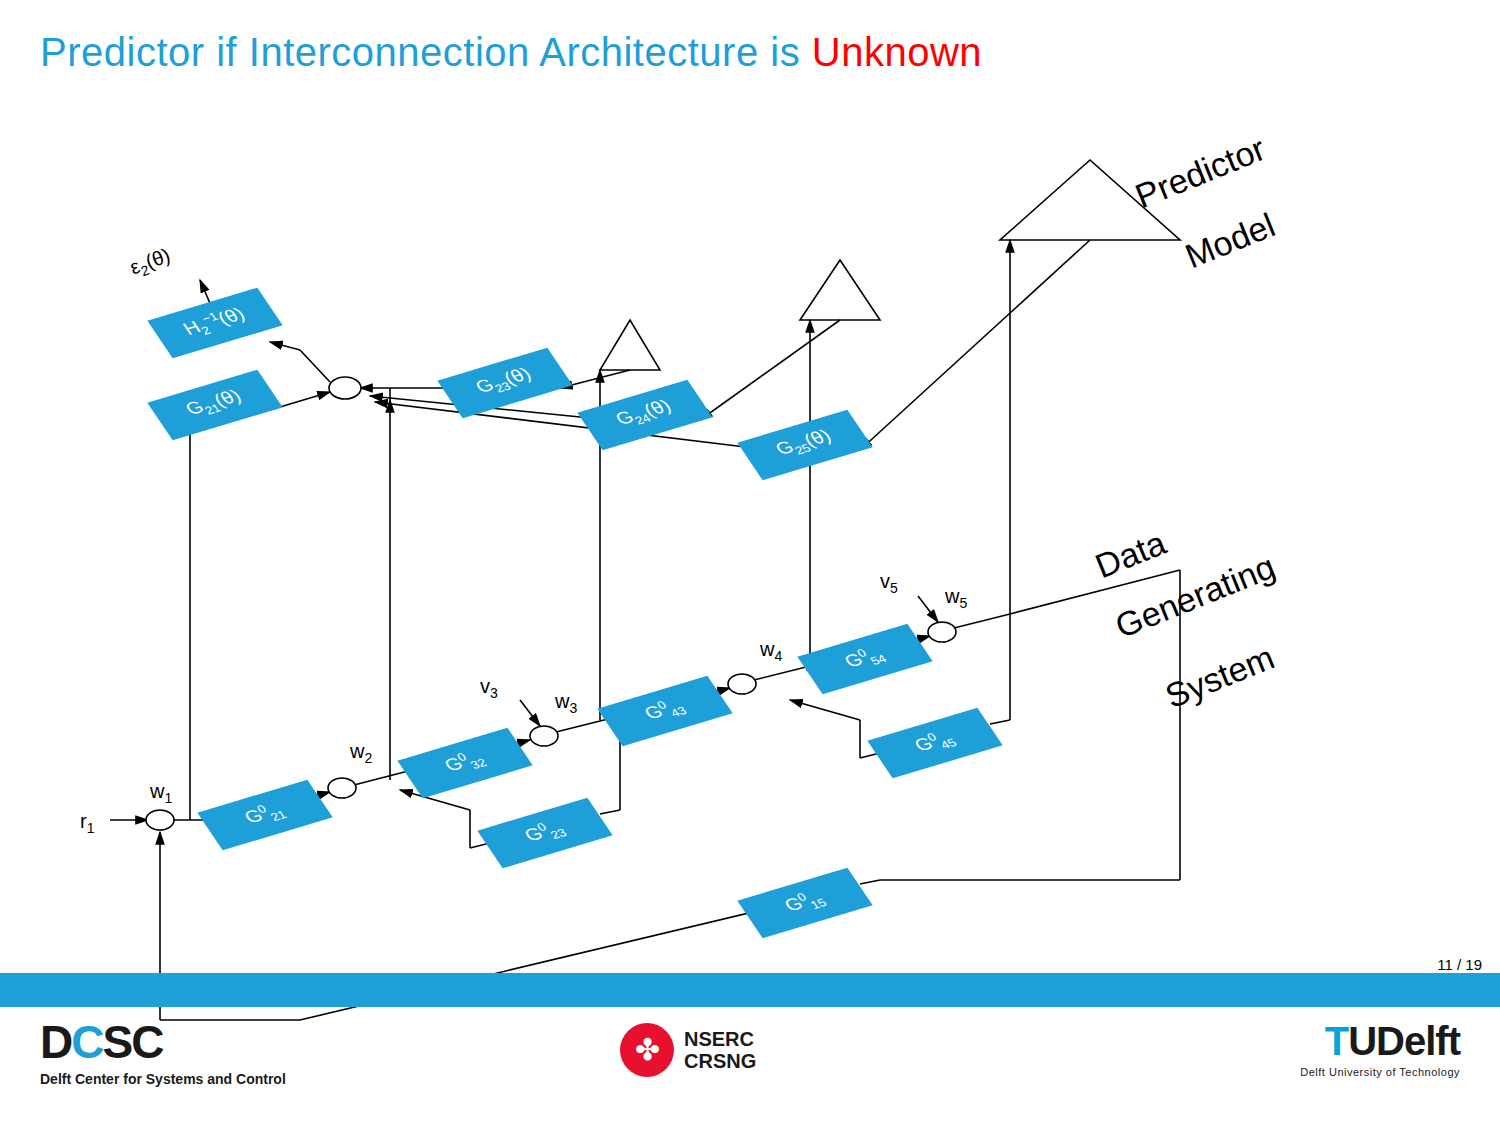Predictor if Interconnection Architecture is Unknown
H2−1(θ)
G21(θ)
G23(θ)
G24(θ)
G25(θ)
G021
G032
G043
G054
G045
G023
G015
ε2(θ)
r1
w1
w2
w3
w4
w5
v3
v5
Predictor
Model
Data
Generating
System
11 / 19
DCSC
Delft Center for Systems and Control
NSERC
CRSNG
TUDelft
Delft University of Technology